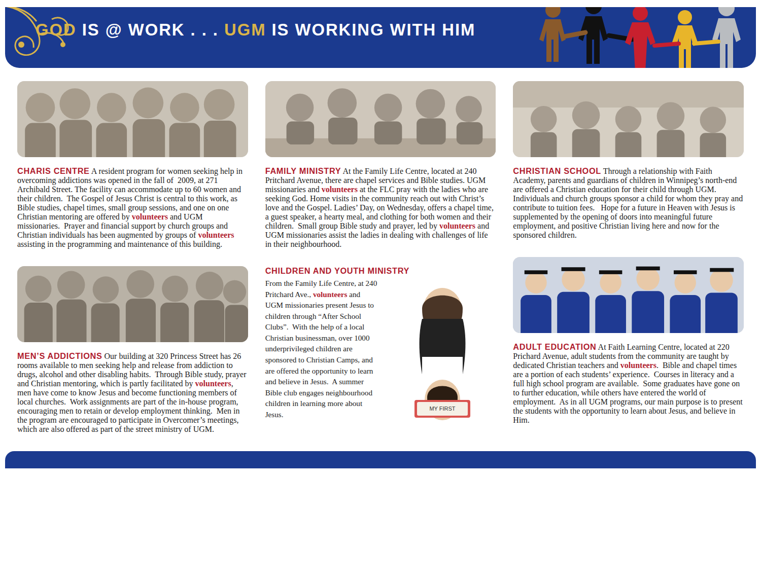GOD IS @ WORK . . . UGM IS WORKING WITH HIM
Charis Centre
A resident program for women seeking help in overcoming addictions was opened in the fall of 2009, at 271 Archibald Street. The facility can accommodate up to 60 women and their children. The Gospel of Jesus Christ is central to this work, as Bible studies, chapel times, small group sessions, and one on one Christian mentoring are offered by volunteers and UGM missionaries. Prayer and financial support by church groups and Christian individuals has been augmented by groups of volunteers assisting in the programming and maintenance of this building.
Men’s Addictions
Our building at 320 Princess Street has 26 rooms available to men seeking help and release from addiction to drugs, alcohol and other disabling habits. Through Bible study, prayer and Christian mentoring, which is partly facilitated by volunteers, men have come to know Jesus and become functioning members of local churches. Work assignments are part of the in-house program, encouraging men to retain or develop employment thinking. Men in the program are encouraged to participate in Overcomer’s meetings, which are also offered as part of the street ministry of UGM.
Family Ministry
At the Family Life Centre, located at 240 Pritchard Avenue, there are chapel services and Bible studies. UGM missionaries and volunteers at the FLC pray with the ladies who are seeking God. Home visits in the community reach out with Christ’s love and the Gospel. Ladies’ Day, on Wednesday, offers a chapel time, a guest speaker, a hearty meal, and clothing for both women and their children. Small group Bible study and prayer, led by volunteers and UGM missionaries assist the ladies in dealing with challenges of life in their neighbourhood.
Children and Youth Ministry
From the Family Life Centre, at 240 Pritchard Ave., volunteers and UGM missionaries present Jesus to children through “After School Clubs”. With the help of a local Christian businessman, over 1000 underprivileged children are sponsored to Christian Camps, and are offered the opportunity to learn and believe in Jesus. A summer Bible club engages neighbourhood children in learning more about Jesus.
Christian School
Through a relationship with Faith Academy, parents and guardians of children in Winnipeg’s north-end are offered a Christian education for their child through UGM. Individuals and church groups sponsor a child for whom they pray and contribute to tuition fees. Hope for a future in Heaven with Jesus is supplemented by the opening of doors into meaningful future employment, and positive Christian living here and now for the sponsored children.
Adult Education
At Faith Learning Centre, located at 220 Prichard Avenue, adult students from the community are taught by dedicated Christian teachers and volunteers. Bible and chapel times are a portion of each students’ experience. Courses in literacy and a full high school program are available. Some graduates have gone on to further education, while others have entered the world of employment. As in all UGM programs, our main purpose is to present the students with the opportunity to learn about Jesus, and believe in Him.